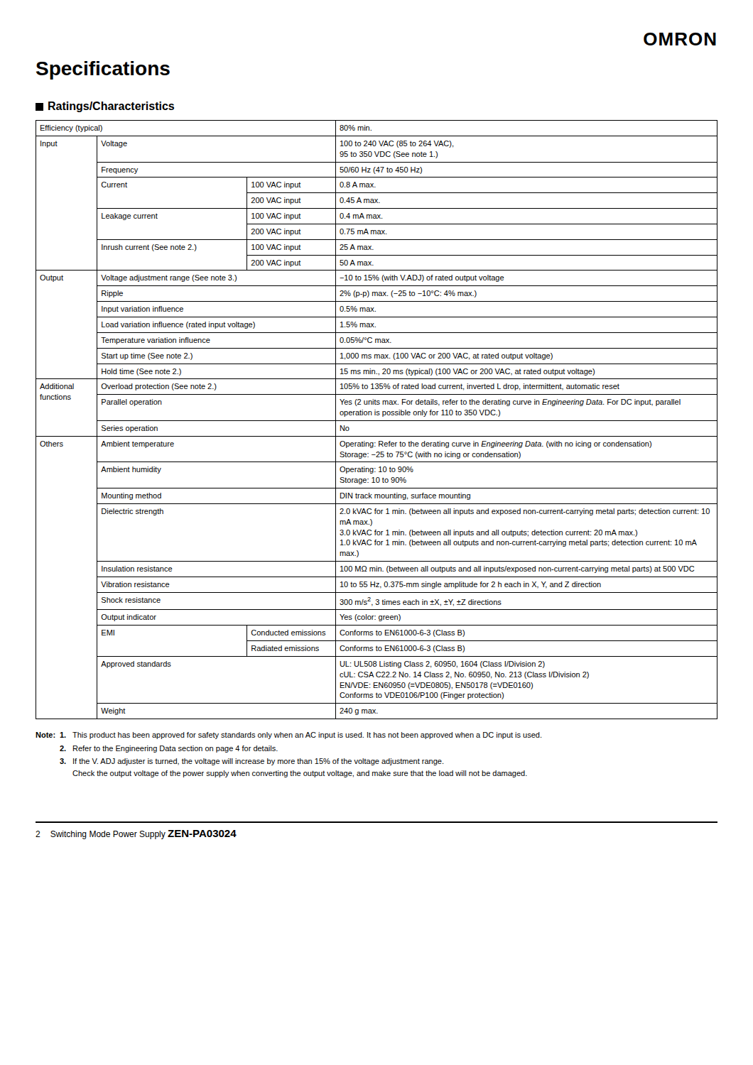OMRON
Specifications
Ratings/Characteristics
| Efficiency (typical) | 80% min. |
| Input | Voltage | 100 to 240 VAC (85 to 264 VAC), 95 to 350 VDC (See note 1.) |
| Frequency | 50/60 Hz (47 to 450 Hz) |
| Current | 100 VAC input | 0.8 A max. |
| 200 VAC input | 0.45 A max. |
| Leakage current | 100 VAC input | 0.4 mA max. |
| 200 VAC input | 0.75 mA max. |
| Inrush current (See note 2.) | 100 VAC input | 25 A max. |
| 200 VAC input | 50 A max. |
| Output | Voltage adjustment range (See note 3.) | −10 to 15% (with V.ADJ) of rated output voltage |
| Ripple | 2% (p-p) max. (−25 to −10°C: 4% max.) |
| Input variation influence | 0.5% max. |
| Load variation influence (rated input voltage) | 1.5% max. |
| Temperature variation influence | 0.05%/°C max. |
| Start up time (See note 2.) | 1,000 ms max. (100 VAC or 200 VAC, at rated output voltage) |
| Hold time (See note 2.) | 15 ms min., 20 ms (typical) (100 VAC or 200 VAC, at rated output voltage) |
| Additional functions | Overload protection (See note 2.) | 105% to 135% of rated load current, inverted L drop, intermittent, automatic reset |
| Parallel operation | Yes (2 units max. For details, refer to the derating curve in Engineering Data . For DC input, parallel operation is possible only for 110 to 350 VDC.) |
| Series operation | No |
| Others | Ambient temperature | Operating: Refer to the derating curve in Engineering Data . (with no icing or condensation) Storage: −25 to 75°C (with no icing or condensation) |
| Ambient humidity | Operating: 10 to 90% Storage: 10 to 90% |
| Mounting method | DIN track mounting, surface mounting |
| Dielectric strength | 2.0 kVAC for 1 min. (between all inputs and exposed non-current-carrying metal parts; detection current: 10 mA max.) 3.0 kVAC for 1 min. (between all inputs and all outputs; detection current: 20 mA max.) 1.0 kVAC for 1 min. (between all outputs and non-current-carrying metal parts; detection current: 10 mA max.) |
| Insulation resistance | 100 MΩ min. (between all outputs and all inputs/exposed non-current-carrying metal parts) at 500 VDC |
| Vibration resistance | 10 to 55 Hz, 0.375-mm single amplitude for 2 h each in X, Y, and Z direction |
| Shock resistance | 300 m/s 2 , 3 times each in ±X, ±Y, ±Z directions |
| Output indicator | Yes (color: green) |
| EMI | Conducted emissions | Conforms to EN61000-6-3 (Class B) |
| Radiated emissions | Conforms to EN61000-6-3 (Class B) |
| Approved standards | UL: UL508 Listing Class 2, 60950, 1604 (Class I/Division 2) cUL: CSA C22.2 No. 14 Class 2, No. 60950, No. 213 (Class I/Division 2) EN/VDE: EN60950 (=VDE0805), EN50178 (=VDE0160) Conforms to VDE0106/P100 (Finger protection) |
| Weight | 240 g max. |
Note: 1. This product has been approved for safety standards only when an AC input is used. It has not been approved when a DC input is used.
2. Refer to the Engineering Data section on page 4 for details.
3. If the V. ADJ adjuster is turned, the voltage will increase by more than 15% of the voltage adjustment range.
Check the output voltage of the power supply when converting the output voltage, and make sure that the load will not be damaged.
2 Switching Mode Power Supply ZEN-PA03024